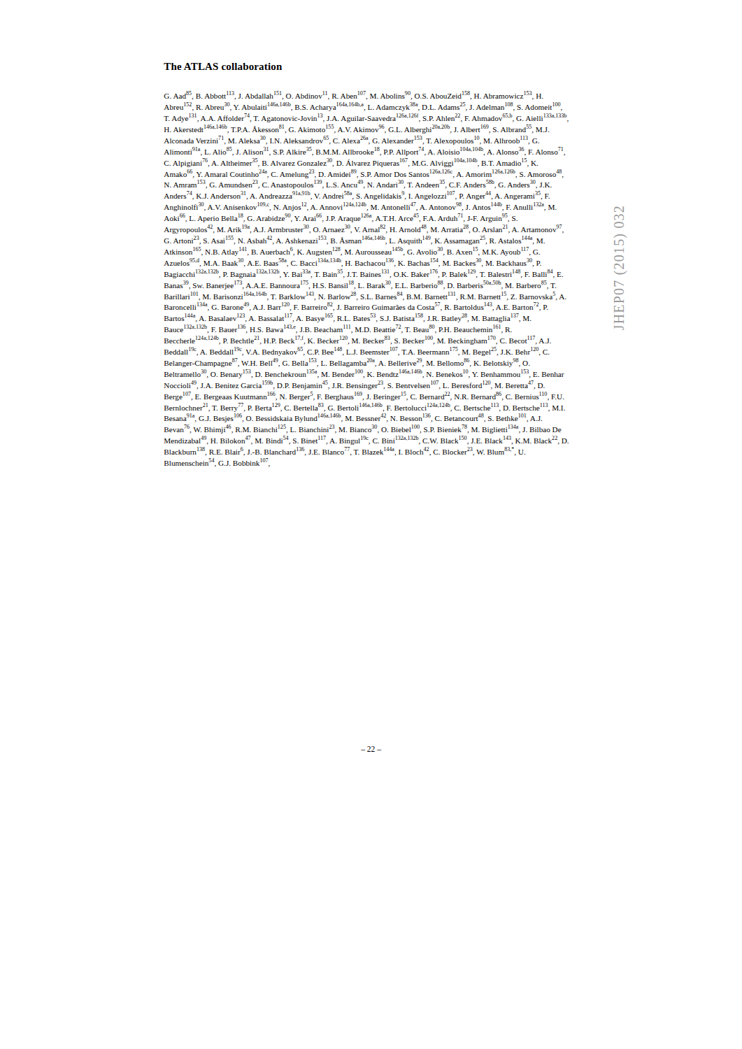JHEP07 (2015) 032
The ATLAS collaboration
G. Aad85, B. Abbott113, J. Abdallah151, O. Abdinov11, R. Aben107, M. Abolins90, O.S. AbouZeid158, H. Abramowicz153, H. Abreu152, R. Abreu30, Y. Abulaiti146a,146b, B.S. Acharya164a,164b,a, L. Adamczyk38a, D.L. Adams25, J. Adelman108, S. Adomeit100, T. Adye131, A.A. Affolder74, T. Agatonovic-Jovin13, J.A. Aguilar-Saavedra126a,126f, S.P. Ahlen22, F. Ahmadov65,b, G. Aielli133a,133b, H. Akerstedt146a,146b, T.P.A. Åkesson81, G. Akimoto155, A.V. Akimov96, G.L. Alberghi20a,20b, J. Albert169, S. Albrand55, M.J. Alconada Verzini71, M. Aleksa30, I.N. Aleksandrov65, C. Alexa26a, G. Alexander153, T. Alexopoulos10, M. Alhroob113, G. Alimonti91a, L. Alio85, J. Alison31, S.P. Alkire35, B.M.M. Allbrooke18, P.P. Allport74, A. Aloisio104a,104b, A. Alonso36, F. Alonso71, C. Alpigiani76, A. Altheimer35, B. Alvarez Gonzalez30, D. Álvarez Piqueras167, M.G. Alviggi104a,104b, B.T. Amadio15, K. Amako66, Y. Amaral Coutinho24a, C. Amelung23, D. Amidei89, S.P. Amor Dos Santos126a,126c, A. Amorim126a,126b, S. Amoroso48, N. Amram153, G. Amundsen23, C. Anastopoulos139, L.S. Ancu49, N. Andari30, T. Andeen35, C.F. Anders58b, G. Anders30, J.K. Anders74, K.J. Anderson31, A. Andreazza91a,91b, V. Andrei58a, S. Angelidakis9, I. Angelozzi107, P. Anger44, A. Angerami35, F. Anghinolfi30, A.V. Anisenkov109,c, N. Anjos12, A. Annovi124a,124b, M. Antonelli47, A. Antonov98, J. Antos144b, F. Anulli132a, M. Aoki66, L. Aperio Bella18, G. Arabidze90, Y. Arai66, J.P. Araque126a, A.T.H. Arce45, F.A. Arduh71, J-F. Arguin95, S. Argyropoulos42, M. Arik19a, A.J. Armbruster30, O. Arnaez30, V. Arnal82, H. Arnold48, M. Arratia28, O. Arslan21, A. Artamonov97, G. Artoni23, S. Asai155, N. Asbah42, A. Ashkenazi153, B. Åsman146a,146b, L. Asquith149, K. Assamagan25, R. Astalos144a, M. Atkinson165, N.B. Atlay141, B. Auerbach6, K. Augsten128, M. Aurousseau145b, G. Avolio30, B. Axen15, M.K. Ayoub117, G. Azuelos95,d, M.A. Baak30, A.E. Baas58a, C. Bacci134a,134b, H. Bachacou136, K. Bachas154, M. Backes30, M. Backhaus30, P. Bagiacchi132a,132b, P. Bagnaia132a,132b, Y. Bai33a, T. Bain35, J.T. Baines131, O.K. Baker176, P. Balek129, T. Balestri148, F. Balli84, E. Banas39, Sw. Banerjee173, A.A.E. Bannoura175, H.S. Bansil18, L. Barak30, E.L. Barberio88, D. Barberis50a,50b, M. Barbero85, T. Barillari101, M. Barisonzi164a,164b, T. Barklow143, N. Barlow28, S.L. Barnes84, B.M. Barnett131, R.M. Barnett15, Z. Barnovska5, A. Baroncelli134a, G. Barone49, A.J. Barr120, F. Barreiro82, J. Barreiro Guimarães da Costa57, R. Bartoldus143, A.E. Barton72, P. Bartos144a, A. Basalaev123, A. Bassalat117, A. Basye165, R.L. Bates53, S.J. Batista158, J.R. Batley28, M. Battaglia137, M. Bauce132a,132b, F. Bauer136, H.S. Bawa143,e, J.B. Beacham111, M.D. Beattie72, T. Beau80, P.H. Beauchemin161, R. Beccherle124a,124b, P. Bechtle21, H.P. Beck17,f, K. Becker120, M. Becker83, S. Becker100, M. Beckingham170, C. Becot117, A.J. Beddall19c, A. Beddall19c, V.A. Bednyakov65, C.P. Bee148, L.J. Beemster107, T.A. Beermann175, M. Begel25, J.K. Behr120, C. Belanger-Champagne87, W.H. Bell49, G. Bella153, L. Bellagamba20a, A. Bellerive29, M. Bellomo86, K. Belotskiy98, O. Beltramello30, O. Benary153, D. Benchekroun135a, M. Bender100, K. Bendtz146a,146b, N. Benekos10, Y. Benhammou153, E. Benhar Noccioli49, J.A. Benitez Garcia159b, D.P. Benjamin45, J.R. Bensinger23, S. Bentvelsen107, L. Beresford120, M. Beretta47, D. Berge107, E. Bergeaas Kuutmann166, N. Berger5, F. Berghaus169, J. Beringer15, C. Bernard22, N.R. Bernard86, C. Bernius110, F.U. Bernlochner21, T. Berry77, P. Berta129, C. Bertella83, G. Bertoli146a,146b, F. Bertolucci124a,124b, C. Bertsche113, D. Bertsche113, M.I. Besana91a, G.J. Besjes106, O. Bessidskaia Bylund146a,146b, M. Bessner42, N. Besson136, C. Betancourt48, S. Bethke101, A.J. Bevan76, W. Bhimji46, R.M. Bianchi125, L. Bianchini23, M. Bianco30, O. Biebel100, S.P. Bieniek78, M. Biglietti134a, J. Bilbao De Mendizabal49, H. Bilokon47, M. Bindi54, S. Binet117, A. Bingul19c, C. Bini132a,132b, C.W. Black150, J.E. Black143, K.M. Black22, D. Blackburn138, R.E. Blair6, J.-B. Blanchard136, J.E. Blanco77, T. Blazek144a, I. Bloch42, C. Blocker23, W. Blum83,*, U. Blumenschein54, G.J. Bobbink107,
– 22 –